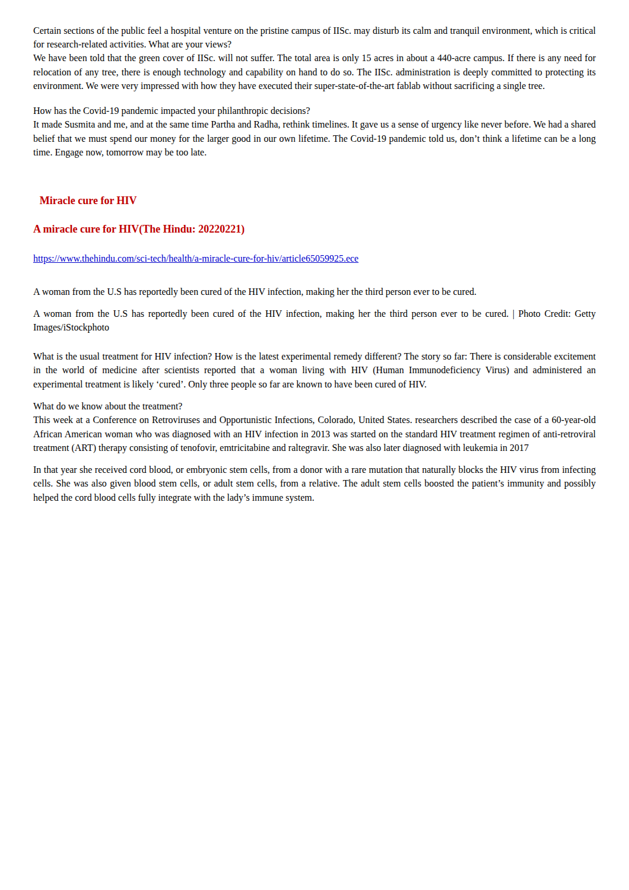Certain sections of the public feel a hospital venture on the pristine campus of IISc. may disturb its calm and tranquil environment, which is critical for research-related activities. What are your views?
We have been told that the green cover of IISc. will not suffer. The total area is only 15 acres in about a 440-acre campus. If there is any need for relocation of any tree, there is enough technology and capability on hand to do so. The IISc. administration is deeply committed to protecting its environment. We were very impressed with how they have executed their super-state-of-the-art fablab without sacrificing a single tree.
How has the Covid-19 pandemic impacted your philanthropic decisions?
It made Susmita and me, and at the same time Partha and Radha, rethink timelines. It gave us a sense of urgency like never before. We had a shared belief that we must spend our money for the larger good in our own lifetime. The Covid-19 pandemic told us, don’t think a lifetime can be a long time. Engage now, tomorrow may be too late.
Miracle cure for HIV
A miracle cure for HIV(The Hindu: 20220221)
https://www.thehindu.com/sci-tech/health/a-miracle-cure-for-hiv/article65059925.ece
A woman from the U.S has reportedly been cured of the HIV infection, making her the third person ever to be cured.
A woman from the U.S has reportedly been cured of the HIV infection, making her the third person ever to be cured. | Photo Credit: Getty Images/iStockphoto
What is the usual treatment for HIV infection? How is the latest experimental remedy different? The story so far: There is considerable excitement in the world of medicine after scientists reported that a woman living with HIV (Human Immunodeficiency Virus) and administered an experimental treatment is likely ‘cured’. Only three people so far are known to have been cured of HIV.
What do we know about the treatment?
This week at a Conference on Retroviruses and Opportunistic Infections, Colorado, United States. researchers described the case of a 60-year-old African American woman who was diagnosed with an HIV infection in 2013 was started on the standard HIV treatment regimen of anti-retroviral treatment (ART) therapy consisting of tenofovir, emtricitabine and raltegravir. She was also later diagnosed with leukemia in 2017
In that year she received cord blood, or embryonic stem cells, from a donor with a rare mutation that naturally blocks the HIV virus from infecting cells. She was also given blood stem cells, or adult stem cells, from a relative. The adult stem cells boosted the patient’s immunity and possibly helped the cord blood cells fully integrate with the lady’s immune system.